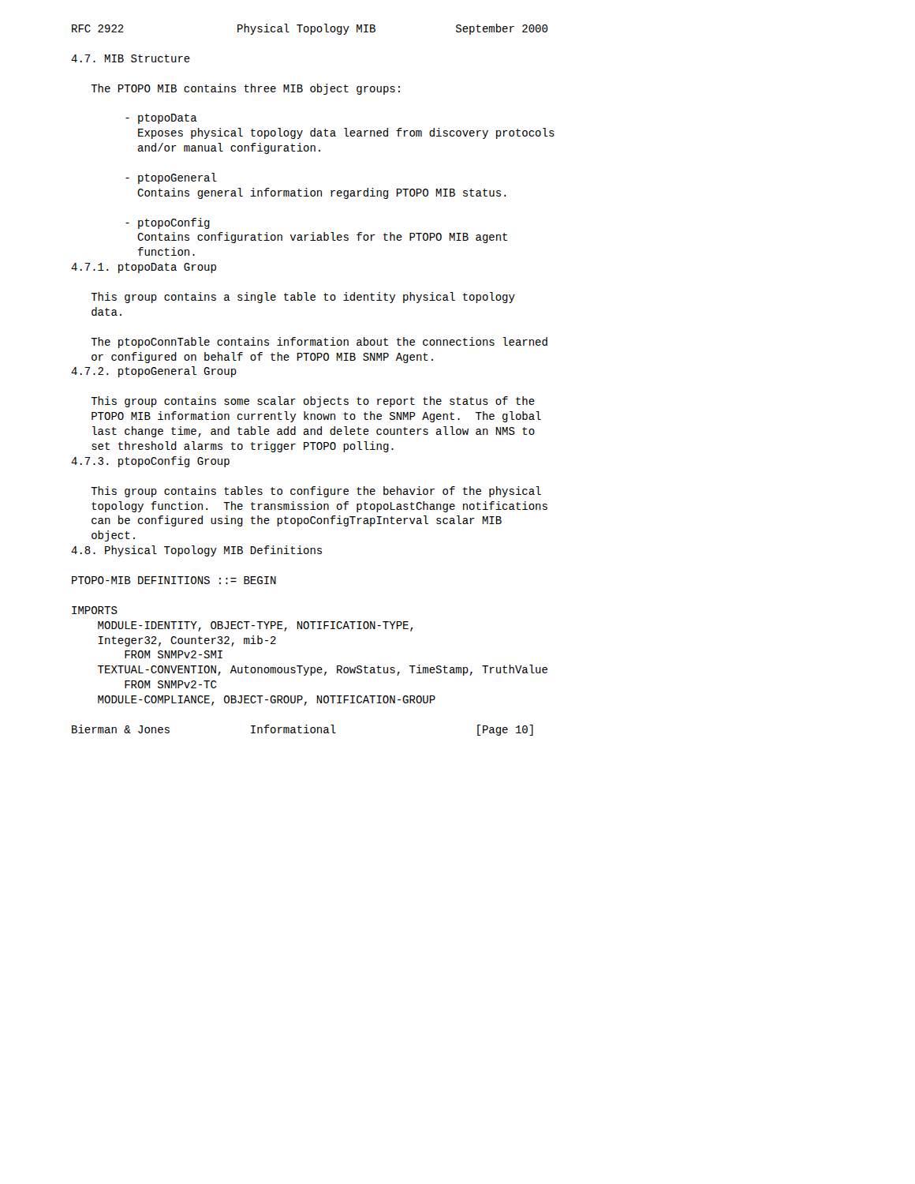RFC 2922 Physical Topology MIB September 2000

4.7. MIB Structure
   The PTOPO MIB contains three MIB object groups:

        - ptopoData
          Exposes physical topology data learned from discovery protocols
          and/or manual configuration.

        - ptopoGeneral
          Contains general information regarding PTOPO MIB status.

        - ptopoConfig
          Contains configuration variables for the PTOPO MIB agent
          function.
4.7.1. ptopoData Group
   This group contains a single table to identity physical topology
   data.

   The ptopoConnTable contains information about the connections learned
   or configured on behalf of the PTOPO MIB SNMP Agent.
4.7.2. ptopoGeneral Group
   This group contains some scalar objects to report the status of the
   PTOPO MIB information currently known to the SNMP Agent.  The global
   last change time, and table add and delete counters allow an NMS to
   set threshold alarms to trigger PTOPO polling.
4.7.3. ptopoConfig Group
   This group contains tables to configure the behavior of the physical
   topology function.  The transmission of ptopoLastChange notifications
   can be configured using the ptopoConfigTrapInterval scalar MIB
   object.
4.8. Physical Topology MIB Definitions
PTOPO-MIB DEFINITIONS ::= BEGIN

IMPORTS
    MODULE-IDENTITY, OBJECT-TYPE, NOTIFICATION-TYPE,
    Integer32, Counter32, mib-2
        FROM SNMPv2-SMI
    TEXTUAL-CONVENTION, AutonomousType, RowStatus, TimeStamp, TruthValue
        FROM SNMPv2-TC
    MODULE-COMPLIANCE, OBJECT-GROUP, NOTIFICATION-GROUP
Bierman & Jones Informational [Page 10]